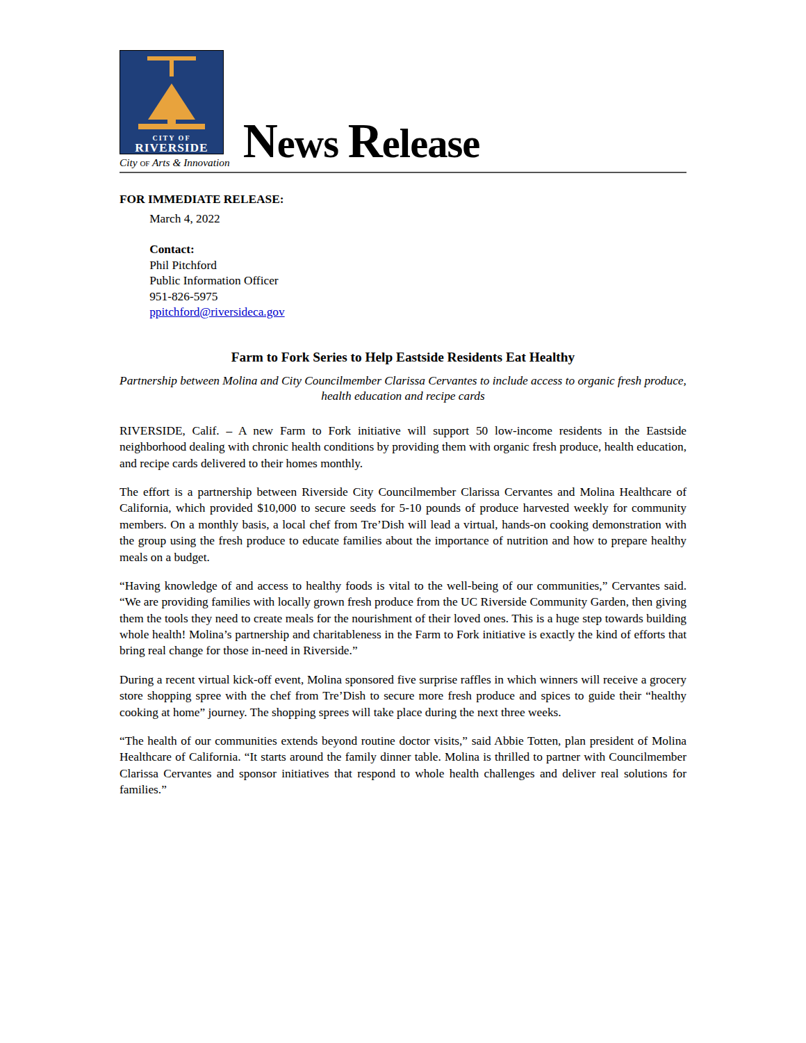CITY OF RIVERSIDE
City of Arts & Innovation
News Release
FOR IMMEDIATE RELEASE:
March 4, 2022
Contact: Phil Pitchford
Public Information Officer
951-826-5975
ppitchford@riversideca.gov
Farm to Fork Series to Help Eastside Residents Eat Healthy
Partnership between Molina and City Councilmember Clarissa Cervantes to include access to organic fresh produce, health education and recipe cards
RIVERSIDE, Calif. – A new Farm to Fork initiative will support 50 low-income residents in the Eastside neighborhood dealing with chronic health conditions by providing them with organic fresh produce, health education, and recipe cards delivered to their homes monthly.
The effort is a partnership between Riverside City Councilmember Clarissa Cervantes and Molina Healthcare of California, which provided $10,000 to secure seeds for 5-10 pounds of produce harvested weekly for community members. On a monthly basis, a local chef from Tre’Dish will lead a virtual, hands-on cooking demonstration with the group using the fresh produce to educate families about the importance of nutrition and how to prepare healthy meals on a budget.
“Having knowledge of and access to healthy foods is vital to the well-being of our communities,” Cervantes said. “We are providing families with locally grown fresh produce from the UC Riverside Community Garden, then giving them the tools they need to create meals for the nourishment of their loved ones. This is a huge step towards building whole health! Molina’s partnership and charitableness in the Farm to Fork initiative is exactly the kind of efforts that bring real change for those in-need in Riverside.”
During a recent virtual kick-off event, Molina sponsored five surprise raffles in which winners will receive a grocery store shopping spree with the chef from Tre’Dish to secure more fresh produce and spices to guide their “healthy cooking at home” journey. The shopping sprees will take place during the next three weeks.
“The health of our communities extends beyond routine doctor visits,” said Abbie Totten, plan president of Molina Healthcare of California. “It starts around the family dinner table. Molina is thrilled to partner with Councilmember Clarissa Cervantes and sponsor initiatives that respond to whole health challenges and deliver real solutions for families.”